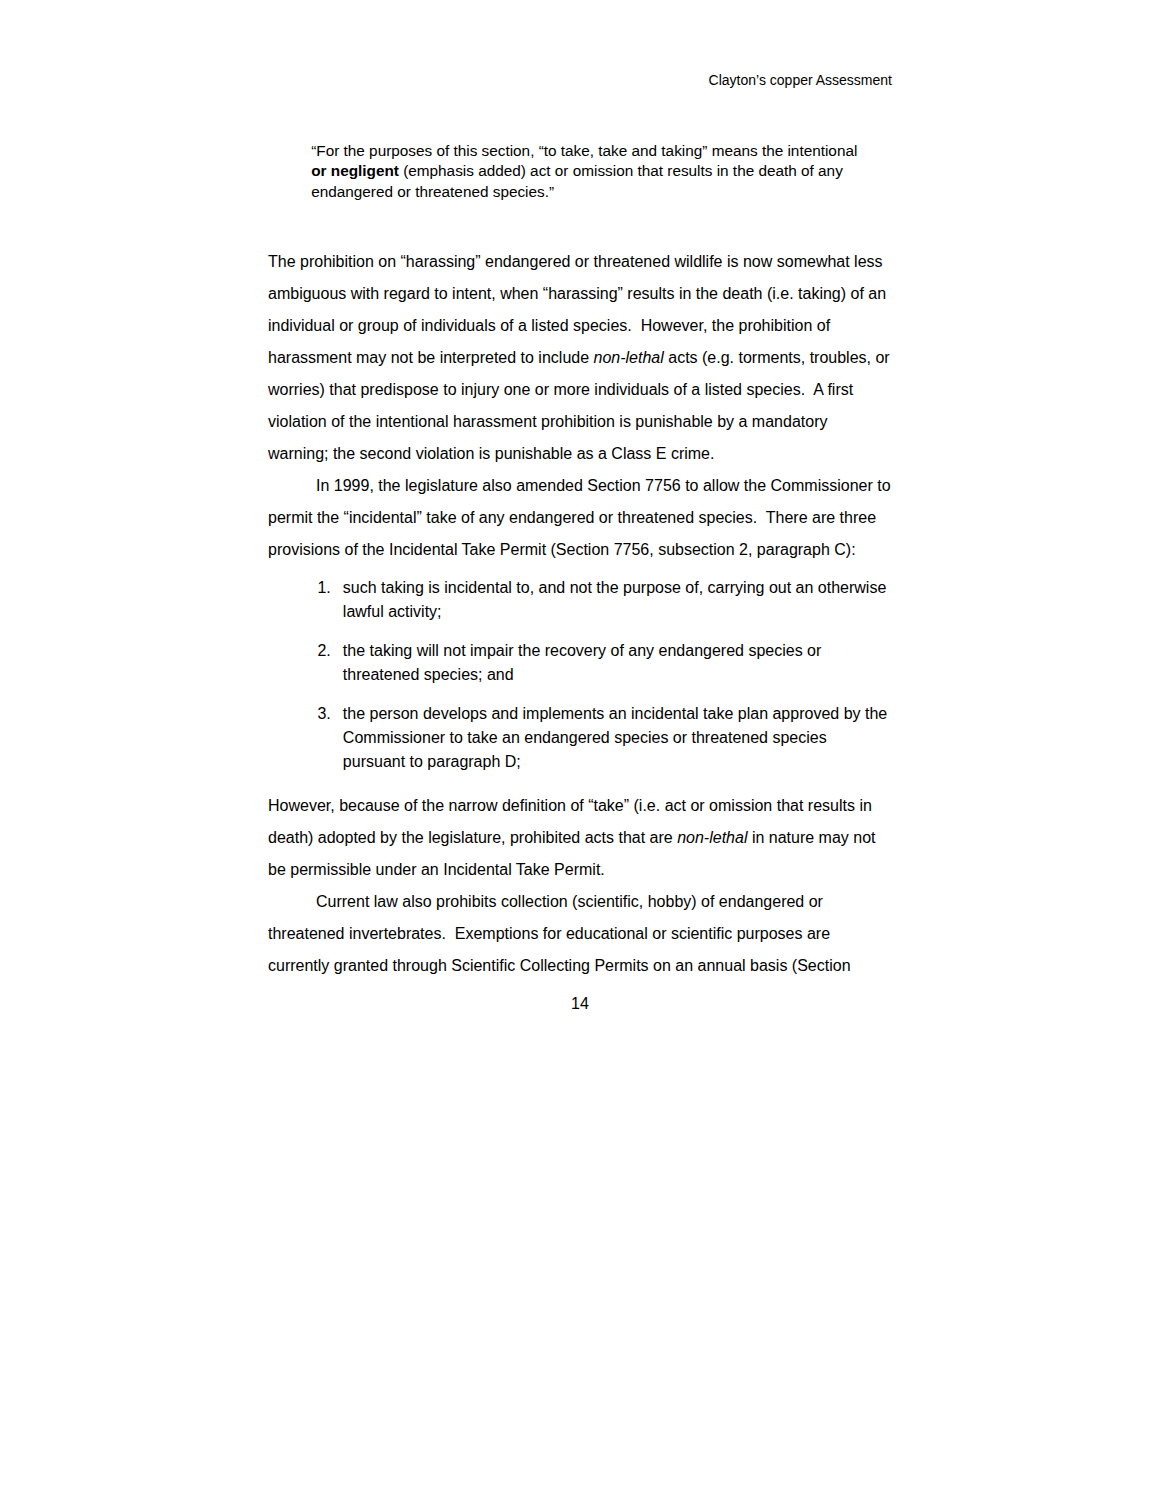Clayton’s copper Assessment
“For the purposes of this section, “to take, take and taking” means the intentional or negligent (emphasis added) act or omission that results in the death of any endangered or threatened species.”
The prohibition on “harassing” endangered or threatened wildlife is now somewhat less ambiguous with regard to intent, when “harassing” results in the death (i.e. taking) of an individual or group of individuals of a listed species. However, the prohibition of harassment may not be interpreted to include non-lethal acts (e.g. torments, troubles, or worries) that predispose to injury one or more individuals of a listed species. A first violation of the intentional harassment prohibition is punishable by a mandatory warning; the second violation is punishable as a Class E crime.
In 1999, the legislature also amended Section 7756 to allow the Commissioner to permit the “incidental” take of any endangered or threatened species. There are three provisions of the Incidental Take Permit (Section 7756, subsection 2, paragraph C):
such taking is incidental to, and not the purpose of, carrying out an otherwise lawful activity;
the taking will not impair the recovery of any endangered species or threatened species; and
the person develops and implements an incidental take plan approved by the Commissioner to take an endangered species or threatened species pursuant to paragraph D;
However, because of the narrow definition of “take” (i.e. act or omission that results in death) adopted by the legislature, prohibited acts that are non-lethal in nature may not be permissible under an Incidental Take Permit.
Current law also prohibits collection (scientific, hobby) of endangered or threatened invertebrates. Exemptions for educational or scientific purposes are currently granted through Scientific Collecting Permits on an annual basis (Section
14